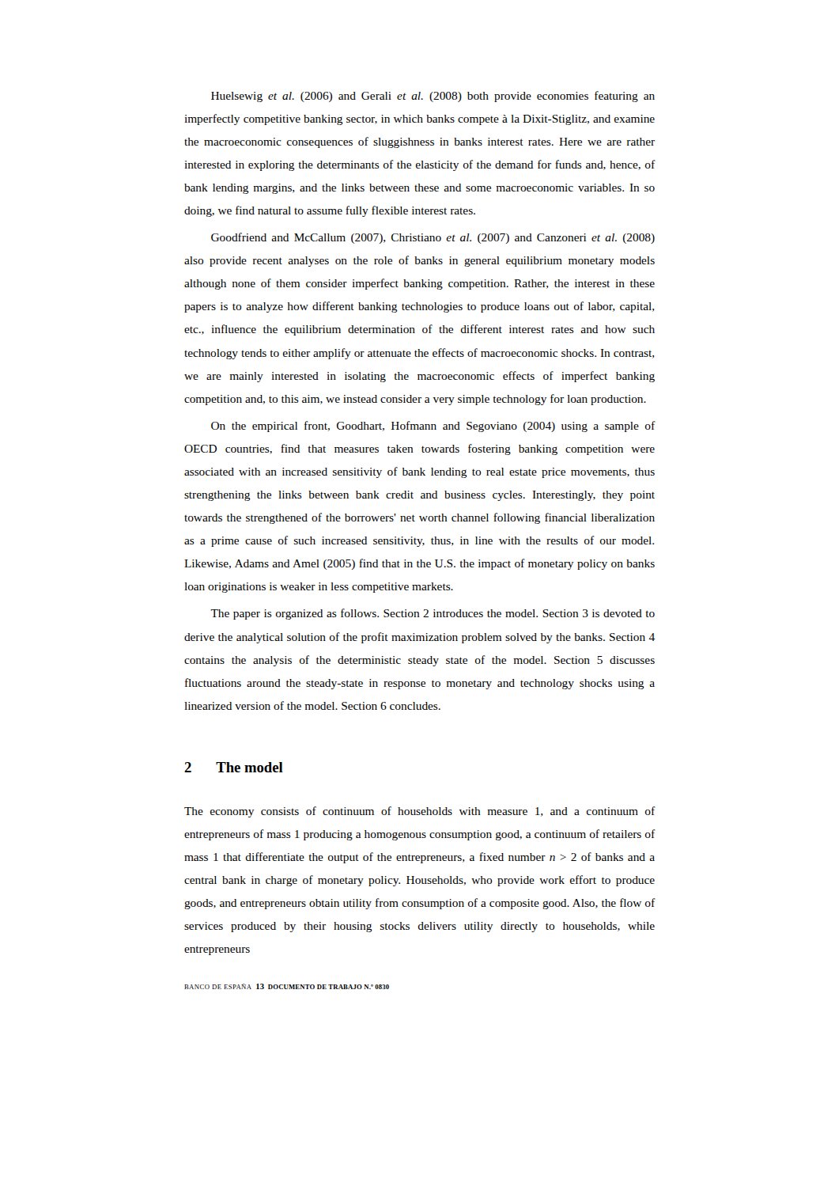Huelsewig et al. (2006) and Gerali et al. (2008) both provide economies featuring an imperfectly competitive banking sector, in which banks compete à la Dixit-Stiglitz, and examine the macroeconomic consequences of sluggishness in banks interest rates. Here we are rather interested in exploring the determinants of the elasticity of the demand for funds and, hence, of bank lending margins, and the links between these and some macroeconomic variables. In so doing, we find natural to assume fully flexible interest rates.
Goodfriend and McCallum (2007), Christiano et al. (2007) and Canzoneri et al. (2008) also provide recent analyses on the role of banks in general equilibrium monetary models although none of them consider imperfect banking competition. Rather, the interest in these papers is to analyze how different banking technologies to produce loans out of labor, capital, etc., influence the equilibrium determination of the different interest rates and how such technology tends to either amplify or attenuate the effects of macroeconomic shocks. In contrast, we are mainly interested in isolating the macroeconomic effects of imperfect banking competition and, to this aim, we instead consider a very simple technology for loan production.
On the empirical front, Goodhart, Hofmann and Segoviano (2004) using a sample of OECD countries, find that measures taken towards fostering banking competition were associated with an increased sensitivity of bank lending to real estate price movements, thus strengthening the links between bank credit and business cycles. Interestingly, they point towards the strengthened of the borrowers' net worth channel following financial liberalization as a prime cause of such increased sensitivity, thus, in line with the results of our model. Likewise, Adams and Amel (2005) find that in the U.S. the impact of monetary policy on banks loan originations is weaker in less competitive markets.
The paper is organized as follows. Section 2 introduces the model. Section 3 is devoted to derive the analytical solution of the profit maximization problem solved by the banks. Section 4 contains the analysis of the deterministic steady state of the model. Section 5 discusses fluctuations around the steady-state in response to monetary and technology shocks using a linearized version of the model. Section 6 concludes.
2 The model
The economy consists of continuum of households with measure 1, and a continuum of entrepreneurs of mass 1 producing a homogenous consumption good, a continuum of retailers of mass 1 that differentiate the output of the entrepreneurs, a fixed number n > 2 of banks and a central bank in charge of monetary policy. Households, who provide work effort to produce goods, and entrepreneurs obtain utility from consumption of a composite good. Also, the flow of services produced by their housing stocks delivers utility directly to households, while entrepreneurs
BANCO DE ESPAÑA 13 DOCUMENTO DE TRABAJO N.º 0830